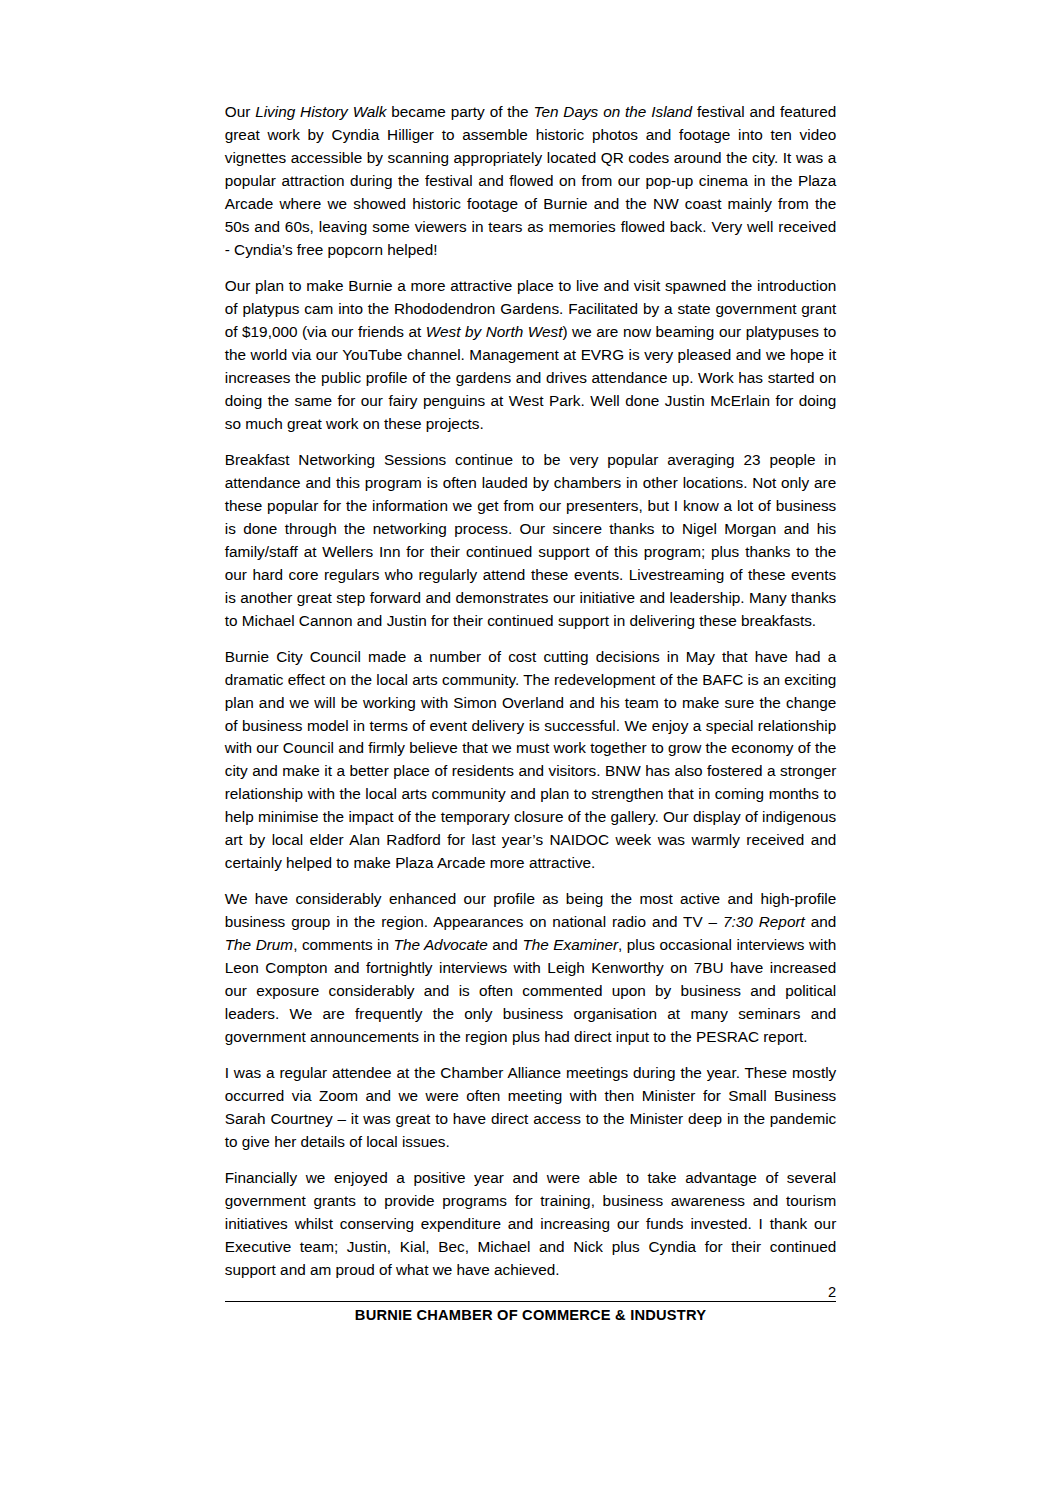Our Living History Walk became party of the Ten Days on the Island festival and featured great work by Cyndia Hilliger to assemble historic photos and footage into ten video vignettes accessible by scanning appropriately located QR codes around the city. It was a popular attraction during the festival and flowed on from our pop-up cinema in the Plaza Arcade where we showed historic footage of Burnie and the NW coast mainly from the 50s and 60s, leaving some viewers in tears as memories flowed back. Very well received - Cyndia’s free popcorn helped!
Our plan to make Burnie a more attractive place to live and visit spawned the introduction of platypus cam into the Rhododendron Gardens. Facilitated by a state government grant of $19,000 (via our friends at West by North West) we are now beaming our platypuses to the world via our YouTube channel. Management at EVRG is very pleased and we hope it increases the public profile of the gardens and drives attendance up. Work has started on doing the same for our fairy penguins at West Park. Well done Justin McErlain for doing so much great work on these projects.
Breakfast Networking Sessions continue to be very popular averaging 23 people in attendance and this program is often lauded by chambers in other locations. Not only are these popular for the information we get from our presenters, but I know a lot of business is done through the networking process. Our sincere thanks to Nigel Morgan and his family/staff at Wellers Inn for their continued support of this program; plus thanks to the our hard core regulars who regularly attend these events. Livestreaming of these events is another great step forward and demonstrates our initiative and leadership. Many thanks to Michael Cannon and Justin for their continued support in delivering these breakfasts.
Burnie City Council made a number of cost cutting decisions in May that have had a dramatic effect on the local arts community. The redevelopment of the BAFC is an exciting plan and we will be working with Simon Overland and his team to make sure the change of business model in terms of event delivery is successful. We enjoy a special relationship with our Council and firmly believe that we must work together to grow the economy of the city and make it a better place of residents and visitors. BNW has also fostered a stronger relationship with the local arts community and plan to strengthen that in coming months to help minimise the impact of the temporary closure of the gallery. Our display of indigenous art by local elder Alan Radford for last year’s NAIDOC week was warmly received and certainly helped to make Plaza Arcade more attractive.
We have considerably enhanced our profile as being the most active and high-profile business group in the region. Appearances on national radio and TV – 7:30 Report and The Drum, comments in The Advocate and The Examiner, plus occasional interviews with Leon Compton and fortnightly interviews with Leigh Kenworthy on 7BU have increased our exposure considerably and is often commented upon by business and political leaders. We are frequently the only business organisation at many seminars and government announcements in the region plus had direct input to the PESRAC report.
I was a regular attendee at the Chamber Alliance meetings during the year. These mostly occurred via Zoom and we were often meeting with then Minister for Small Business Sarah Courtney – it was great to have direct access to the Minister deep in the pandemic to give her details of local issues.
Financially we enjoyed a positive year and were able to take advantage of several government grants to provide programs for training, business awareness and tourism initiatives whilst conserving expenditure and increasing our funds invested. I thank our Executive team; Justin, Kial, Bec, Michael and Nick plus Cyndia for their continued support and am proud of what we have achieved.
2
BURNIE CHAMBER OF COMMERCE & INDUSTRY